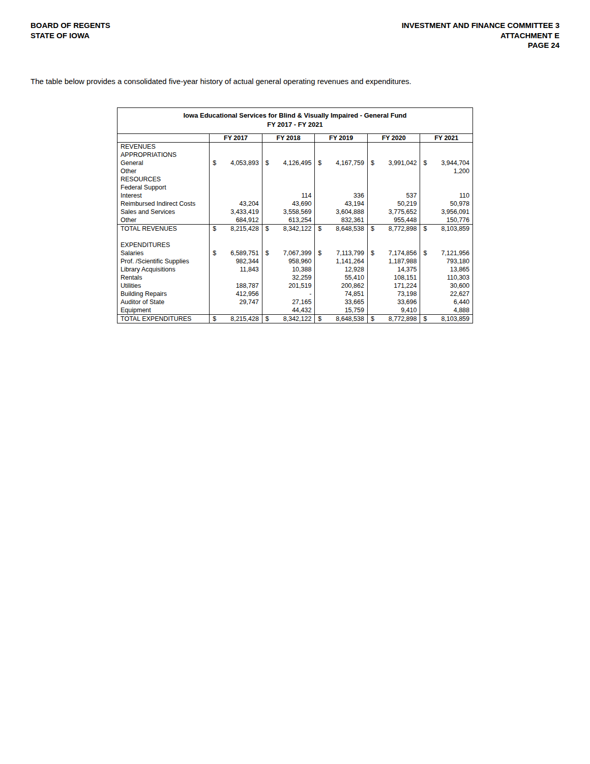BOARD OF REGENTS
STATE OF IOWA
INVESTMENT AND FINANCE COMMITTEE 3
ATTACHMENT E
PAGE 24
The table below provides a consolidated five-year history of actual general operating revenues and expenditures.
Iowa Educational Services for Blind & Visually Impaired - General Fund FY 2017 - FY 2021
| | FY 2017 | FY 2018 | FY 2019 | FY 2020 | FY 2021 |
| --- | --- | --- | --- | --- | --- |
| REVENUES | | | | | | | | | | |
| APPROPRIATIONS | | | | | | | | | | |
| General | $ | 4,053,893 | $ | 4,126,495 | $ | 4,167,759 | $ | 3,991,042 | $ | 3,944,704 |
| Other | | | | | | | | | | 1,200 |
| RESOURCES | | | | | | | | | | |
| Federal Support | | | | | | | | | | |
| Interest | | | | 114 | | 336 | | 537 | | 110 |
| Reimbursed Indirect Costs | | 43,204 | | 43,690 | | 43,194 | | 50,219 | | 50,978 |
| Sales and Services | | 3,433,419 | | 3,558,569 | | 3,604,888 | | 3,775,652 | | 3,956,091 |
| Other | | 684,912 | | 613,254 | | 832,361 | | 955,448 | | 150,776 |
| TOTAL REVENUES | $ | 8,215,428 | $ | 8,342,122 | $ | 8,648,538 | $ | 8,772,898 | $ | 8,103,859 |
| EXPENDITURES | | | | | | | | | | |
| Salaries | $ | 6,589,751 | $ | 7,067,399 | $ | 7,113,799 | $ | 7,174,856 | $ | 7,121,956 |
| Prof. /Scientific Supplies | | 982,344 | | 958,960 | | 1,141,264 | | 1,187,988 | | 793,180 |
| Library Acquisitions | | 11,843 | | 10,388 | | 12,928 | | 14,375 | | 13,865 |
| Rentals | | | | 32,259 | | 55,410 | | 108,151 | | 110,303 |
| Utilities | | 188,787 | | 201,519 | | 200,862 | | 171,224 | | 30,600 |
| Building Repairs | | 412,956 | | - | | 74,851 | | 73,198 | | 22,627 |
| Auditor of State | | 29,747 | | 27,165 | | 33,665 | | 33,696 | | 6,440 |
| Equipment | | | | 44,432 | | 15,759 | | 9,410 | | 4,888 |
| TOTAL EXPENDITURES | $ | 8,215,428 | $ | 8,342,122 | $ | 8,648,538 | $ | 8,772,898 | $ | 8,103,859 |